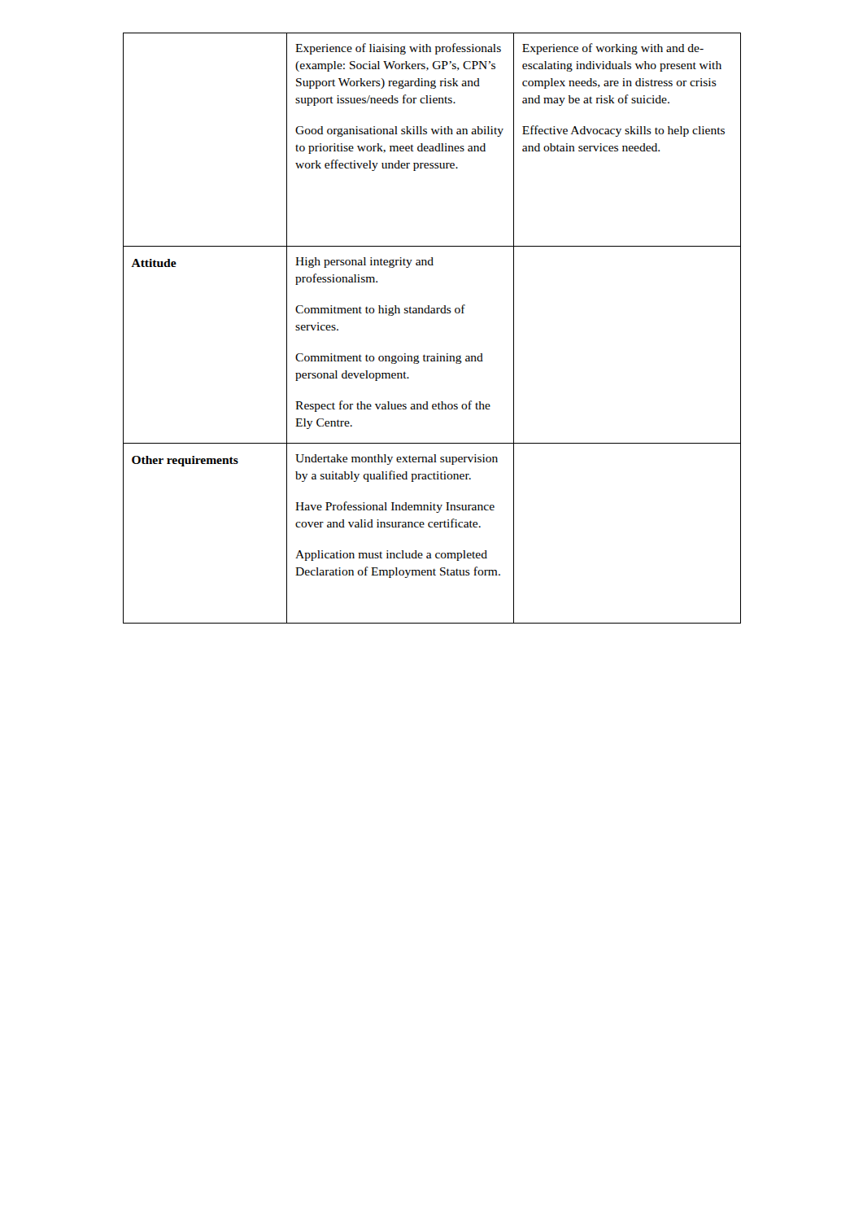| | Experience of liaising with professionals (example: Social Workers, GP’s, CPN’s Support Workers) regarding risk and support issues/needs for clients. Good organisational skills with an ability to prioritise work, meet deadlines and work effectively under pressure. | Experience of working with and de-escalating individuals who present with complex needs, are in distress or crisis and may be at risk of suicide. Effective Advocacy skills to help clients and obtain services needed. |
| Attitude | High personal integrity and professionalism. Commitment to high standards of services. Commitment to ongoing training and personal development. Respect for the values and ethos of the Ely Centre. | |
| Other requirements | Undertake monthly external supervision by a suitably qualified practitioner. Have Professional Indemnity Insurance cover and valid insurance certificate. Application must include a completed Declaration of Employment Status form. | |